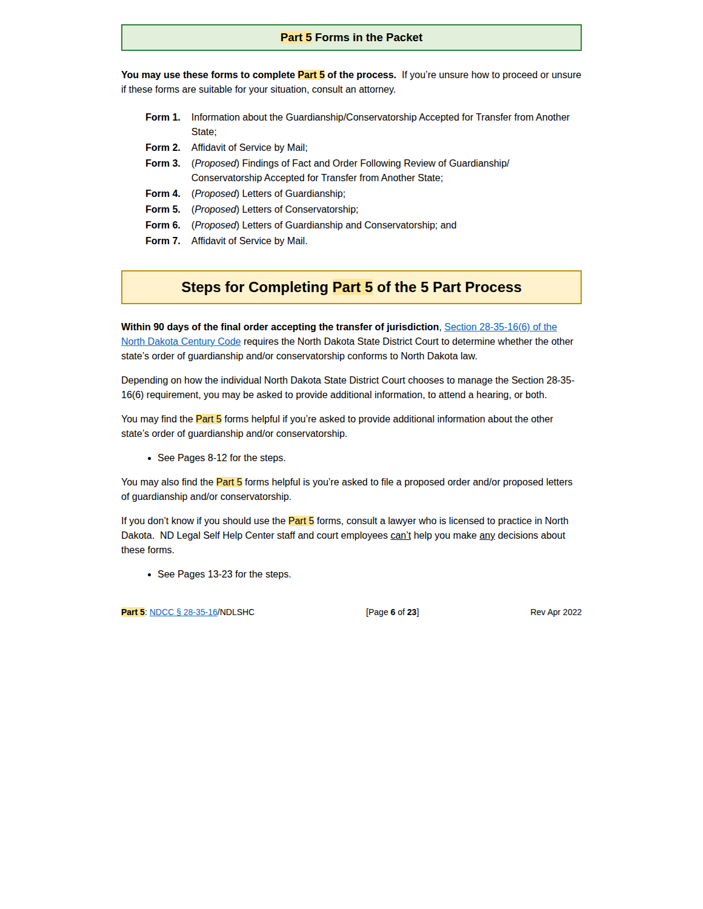Part 5 Forms in the Packet
You may use these forms to complete Part 5 of the process. If you’re unsure how to proceed or unsure if these forms are suitable for your situation, consult an attorney.
| Form 1. | Information about the Guardianship/Conservatorship Accepted for Transfer from Another State; |
| Form 2. | Affidavit of Service by Mail; |
| Form 3. | ( Proposed ) Findings of Fact and Order Following Review of Guardianship/ Conservatorship Accepted for Transfer from Another State; |
| Form 4. | ( Proposed ) Letters of Guardianship; |
| Form 5. | ( Proposed ) Letters of Conservatorship; |
| Form 6. | ( Proposed ) Letters of Guardianship and Conservatorship; and |
| Form 7. | Affidavit of Service by Mail. |
Steps for Completing Part 5 of the 5 Part Process
Within 90 days of the final order accepting the transfer of jurisdiction, Section 28-35-16(6) of the North Dakota Century Code requires the North Dakota State District Court to determine whether the other state’s order of guardianship and/or conservatorship conforms to North Dakota law.
Depending on how the individual North Dakota State District Court chooses to manage the Section 28-35-16(6) requirement, you may be asked to provide additional information, to attend a hearing, or both.
You may find the Part 5 forms helpful if you’re asked to provide additional information about the other state’s order of guardianship and/or conservatorship.
See Pages 8-12 for the steps.
You may also find the Part 5 forms helpful is you’re asked to file a proposed order and/or proposed letters of guardianship and/or conservatorship.
If you don’t know if you should use the Part 5 forms, consult a lawyer who is licensed to practice in North Dakota. ND Legal Self Help Center staff and court employees can’t help you make any decisions about these forms.
See Pages 13-23 for the steps.
Part 5: NDCC § 28-35-16/NDLSHC
[Page 6 of 23]
Rev Apr 2022